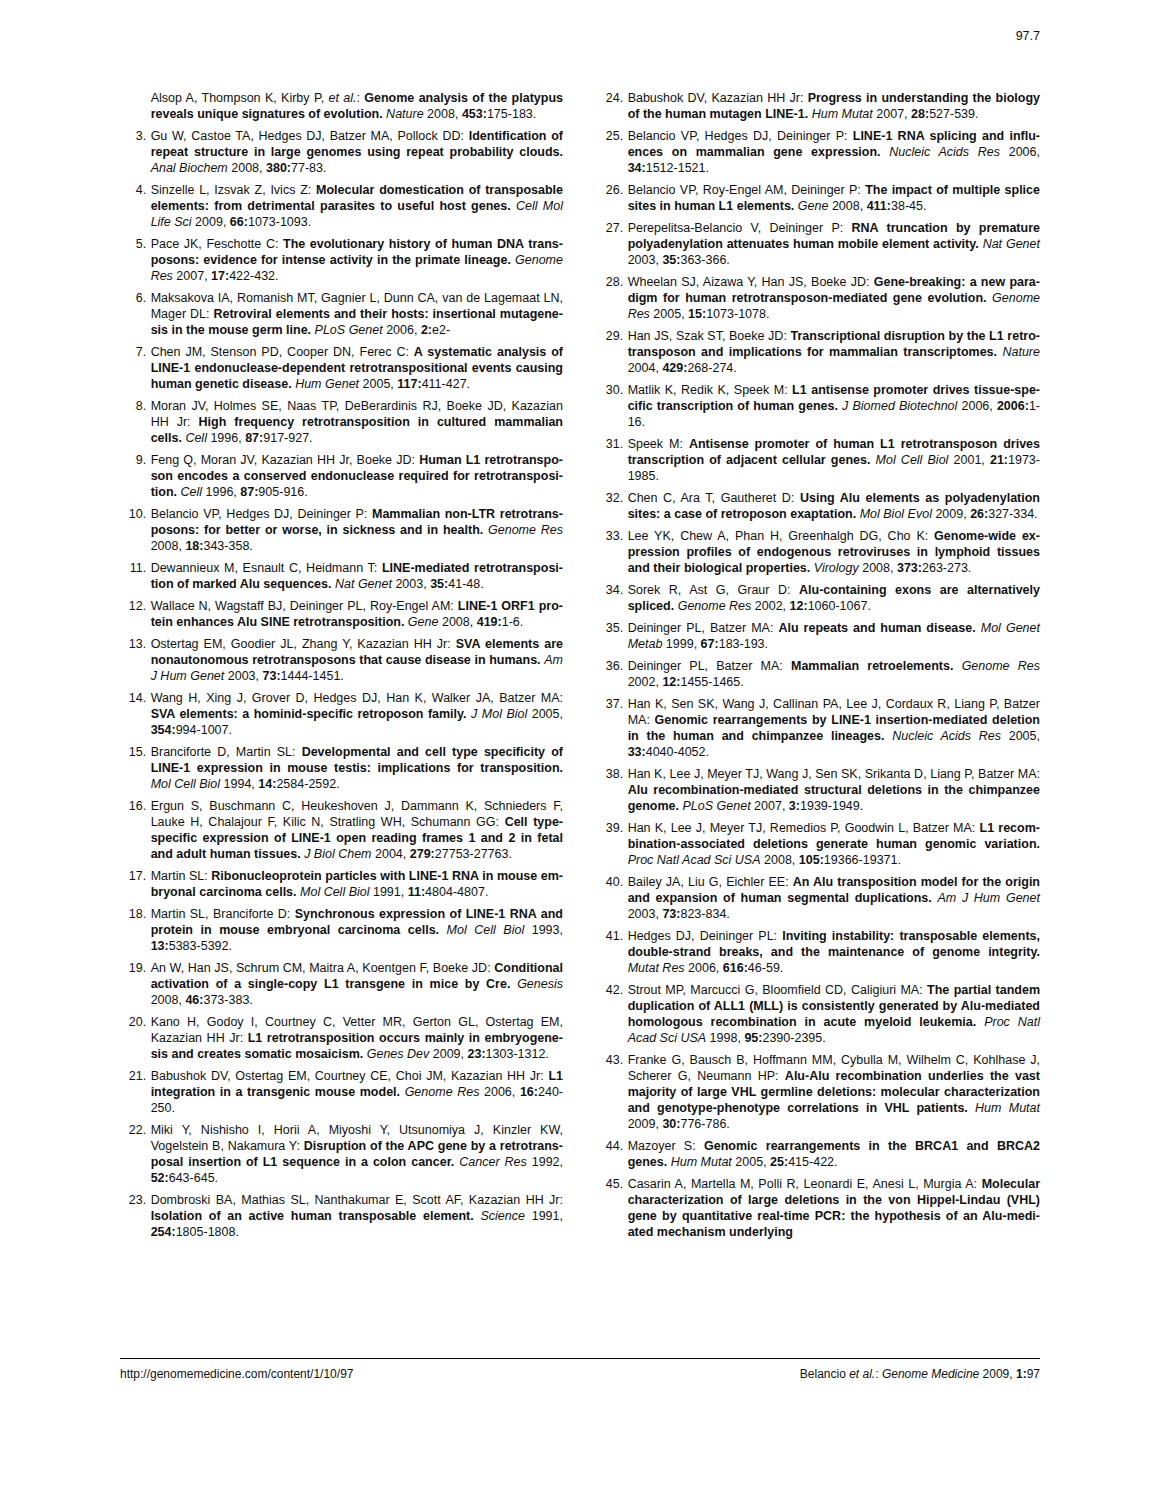97.7
Alsop A, Thompson K, Kirby P, et al.: Genome analysis of the platypus reveals unique signatures of evolution. Nature 2008, 453: 175-183.
3. Gu W, Castoe TA, Hedges DJ, Batzer MA, Pollock DD: Identification of repeat structure in large genomes using repeat probability clouds. Anal Biochem 2008, 380: 77-83.
4. Sinzelle L, Izsvak Z, Ivics Z: Molecular domestication of transposable elements: from detrimental parasites to useful host genes. Cell Mol Life Sci 2009, 66: 1073-1093.
5. Pace JK, Feschotte C: The evolutionary history of human DNA transposons: evidence for intense activity in the primate lineage. Genome Res 2007, 17: 422-432.
6. Maksakova IA, Romanish MT, Gagnier L, Dunn CA, van de Lagemaat LN, Mager DL: Retroviral elements and their hosts: insertional mutagenesis in the mouse germ line. PLoS Genet 2006, 2: e2-
7. Chen JM, Stenson PD, Cooper DN, Ferec C: A systematic analysis of LINE-1 endonuclease-dependent retrotranspositional events causing human genetic disease. Hum Genet 2005, 117: 411-427.
8. Moran JV, Holmes SE, Naas TP, DeBerardinis RJ, Boeke JD, Kazazian HH Jr: High frequency retrotransposition in cultured mammalian cells. Cell 1996, 87: 917-927.
9. Feng Q, Moran JV, Kazazian HH Jr, Boeke JD: Human L1 retrotransposon encodes a conserved endonuclease required for retrotransposition. Cell 1996, 87: 905-916.
10. Belancio VP, Hedges DJ, Deininger P: Mammalian non-LTR retrotransposons: for better or worse, in sickness and in health. Genome Res 2008, 18: 343-358.
11. Dewannieux M, Esnault C, Heidmann T: LINE-mediated retrotransposition of marked Alu sequences. Nat Genet 2003, 35: 41-48.
12. Wallace N, Wagstaff BJ, Deininger PL, Roy-Engel AM: LINE-1 ORF1 protein enhances Alu SINE retrotransposition. Gene 2008, 419: 1-6.
13. Ostertag EM, Goodier JL, Zhang Y, Kazazian HH Jr: SVA elements are nonautonomous retrotransposons that cause disease in humans. Am J Hum Genet 2003, 73: 1444-1451.
14. Wang H, Xing J, Grover D, Hedges DJ, Han K, Walker JA, Batzer MA: SVA elements: a hominid-specific retroposon family. J Mol Biol 2005, 354: 994-1007.
15. Branciforte D, Martin SL: Developmental and cell type specificity of LINE-1 expression in mouse testis: implications for transposition. Mol Cell Biol 1994, 14: 2584-2592.
16. Ergun S, Buschmann C, Heukeshoven J, Dammann K, Schnieders F, Lauke H, Chalajour F, Kilic N, Stratling WH, Schumann GG: Cell type-specific expression of LINE-1 open reading frames 1 and 2 in fetal and adult human tissues. J Biol Chem 2004, 279: 27753-27763.
17. Martin SL: Ribonucleoprotein particles with LINE-1 RNA in mouse embryonal carcinoma cells. Mol Cell Biol 1991, 11: 4804-4807.
18. Martin SL, Branciforte D: Synchronous expression of LINE-1 RNA and protein in mouse embryonal carcinoma cells. Mol Cell Biol 1993, 13: 5383-5392.
19. An W, Han JS, Schrum CM, Maitra A, Koentgen F, Boeke JD: Conditional activation of a single-copy L1 transgene in mice by Cre. Genesis 2008, 46: 373-383.
20. Kano H, Godoy I, Courtney C, Vetter MR, Gerton GL, Ostertag EM, Kazazian HH Jr: L1 retrotransposition occurs mainly in embryogenesis and creates somatic mosaicism. Genes Dev 2009, 23: 1303-1312.
21. Babushok DV, Ostertag EM, Courtney CE, Choi JM, Kazazian HH Jr: L1 integration in a transgenic mouse model. Genome Res 2006, 16: 240-250.
22. Miki Y, Nishisho I, Horii A, Miyoshi Y, Utsunomiya J, Kinzler KW, Vogelstein B, Nakamura Y: Disruption of the APC gene by a retrotransposal insertion of L1 sequence in a colon cancer. Cancer Res 1992, 52: 643-645.
23. Dombroski BA, Mathias SL, Nanthakumar E, Scott AF, Kazazian HH Jr: Isolation of an active human transposable element. Science 1991, 254: 1805-1808.
24. Babushok DV, Kazazian HH Jr: Progress in understanding the biology of the human mutagen LINE-1. Hum Mutat 2007, 28: 527-539.
25. Belancio VP, Hedges DJ, Deininger P: LINE-1 RNA splicing and influences on mammalian gene expression. Nucleic Acids Res 2006, 34: 1512-1521.
26. Belancio VP, Roy-Engel AM, Deininger P: The impact of multiple splice sites in human L1 elements. Gene 2008, 411: 38-45.
27. Perepelitsa-Belancio V, Deininger P: RNA truncation by premature polyadenylation attenuates human mobile element activity. Nat Genet 2003, 35: 363-366.
28. Wheelan SJ, Aizawa Y, Han JS, Boeke JD: Gene-breaking: a new paradigm for human retrotransposon-mediated gene evolution. Genome Res 2005, 15: 1073-1078.
29. Han JS, Szak ST, Boeke JD: Transcriptional disruption by the L1 retrotransposon and implications for mammalian transcriptomes. Nature 2004, 429: 268-274.
30. Matlik K, Redik K, Speek M: L1 antisense promoter drives tissue-specific transcription of human genes. J Biomed Biotechnol 2006, 2006: 1-16.
31. Speek M: Antisense promoter of human L1 retrotransposon drives transcription of adjacent cellular genes. Mol Cell Biol 2001, 21: 1973-1985.
32. Chen C, Ara T, Gautheret D: Using Alu elements as polyadenylation sites: a case of retroposon exaptation. Mol Biol Evol 2009, 26: 327-334.
33. Lee YK, Chew A, Phan H, Greenhalgh DG, Cho K: Genome-wide expression profiles of endogenous retroviruses in lymphoid tissues and their biological properties. Virology 2008, 373: 263-273.
34. Sorek R, Ast G, Graur D: Alu-containing exons are alternatively spliced. Genome Res 2002, 12: 1060-1067.
35. Deininger PL, Batzer MA: Alu repeats and human disease. Mol Genet Metab 1999, 67: 183-193.
36. Deininger PL, Batzer MA: Mammalian retroelements. Genome Res 2002, 12: 1455-1465.
37. Han K, Sen SK, Wang J, Callinan PA, Lee J, Cordaux R, Liang P, Batzer MA: Genomic rearrangements by LINE-1 insertion-mediated deletion in the human and chimpanzee lineages. Nucleic Acids Res 2005, 33: 4040-4052.
38. Han K, Lee J, Meyer TJ, Wang J, Sen SK, Srikanta D, Liang P, Batzer MA: Alu recombination-mediated structural deletions in the chimpanzee genome. PLoS Genet 2007, 3: 1939-1949.
39. Han K, Lee J, Meyer TJ, Remedios P, Goodwin L, Batzer MA: L1 recombination-associated deletions generate human genomic variation. Proc Natl Acad Sci USA 2008, 105: 19366-19371.
40. Bailey JA, Liu G, Eichler EE: An Alu transposition model for the origin and expansion of human segmental duplications. Am J Hum Genet 2003, 73: 823-834.
41. Hedges DJ, Deininger PL: Inviting instability: transposable elements, double-strand breaks, and the maintenance of genome integrity. Mutat Res 2006, 616: 46-59.
42. Strout MP, Marcucci G, Bloomfield CD, Caligiuri MA: The partial tandem duplication of ALL1 (MLL) is consistently generated by Alu-mediated homologous recombination in acute myeloid leukemia. Proc Natl Acad Sci USA 1998, 95: 2390-2395.
43. Franke G, Bausch B, Hoffmann MM, Cybulla M, Wilhelm C, Kohlhase J, Scherer G, Neumann HP: Alu-Alu recombination underlies the vast majority of large VHL germline deletions: molecular characterization and genotype-phenotype correlations in VHL patients. Hum Mutat 2009, 30: 776-786.
44. Mazoyer S: Genomic rearrangements in the BRCA1 and BRCA2 genes. Hum Mutat 2005, 25: 415-422.
45. Casarin A, Martella M, Polli R, Leonardi E, Anesi L, Murgia A: Molecular characterization of large deletions in the von Hippel-Lindau (VHL) gene by quantitative real-time PCR: the hypothesis of an Alu-mediated mechanism underlying
http://genomemedicine.com/content/1/10/97
Belancio et al.: Genome Medicine 2009, 1: 97